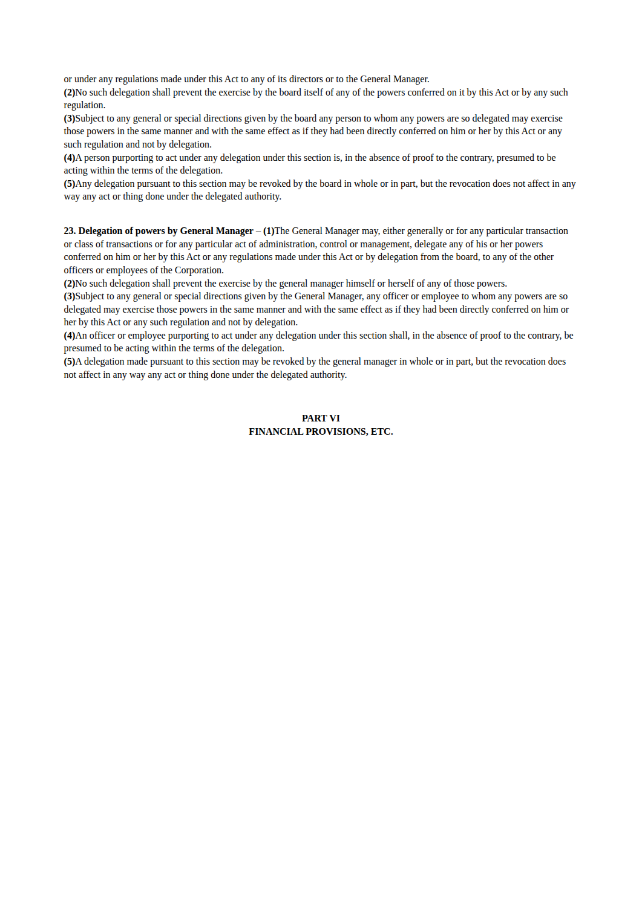or under any regulations made under this Act to any of its directors or to the General Manager.
(2) No such delegation shall prevent the exercise by the board itself of any of the powers conferred on it by this Act or by any such regulation.
(3) Subject to any general or special directions given by the board any person to whom any powers are so delegated may exercise those powers in the same manner and with the same effect as if they had been directly conferred on him or her by this Act or any such regulation and not by delegation.
(4) A person purporting to act under any delegation under this section is, in the absence of proof to the contrary, presumed to be acting within the terms of the delegation.
(5) Any delegation pursuant to this section may be revoked by the board in whole or in part, but the revocation does not affect in any way any act or thing done under the delegated authority.
23. Delegation of powers by General Manager – (1) The General Manager may, either generally or for any particular transaction or class of transactions or for any particular act of administration, control or management, delegate any of his or her powers conferred on him or her by this Act or any regulations made under this Act or by delegation from the board, to any of the other officers or employees of the Corporation.
(2) No such delegation shall prevent the exercise by the general manager himself or herself of any of those powers.
(3) Subject to any general or special directions given by the General Manager, any officer or employee to whom any powers are so delegated may exercise those powers in the same manner and with the same effect as if they had been directly conferred on him or her by this Act or any such regulation and not by delegation.
(4) An officer or employee purporting to act under any delegation under this section shall, in the absence of proof to the contrary, be presumed to be acting within the terms of the delegation.
(5) A delegation made pursuant to this section may be revoked by the general manager in whole or in part, but the revocation does not affect in any way any act or thing done under the delegated authority.
PART VI FINANCIAL PROVISIONS, ETC.